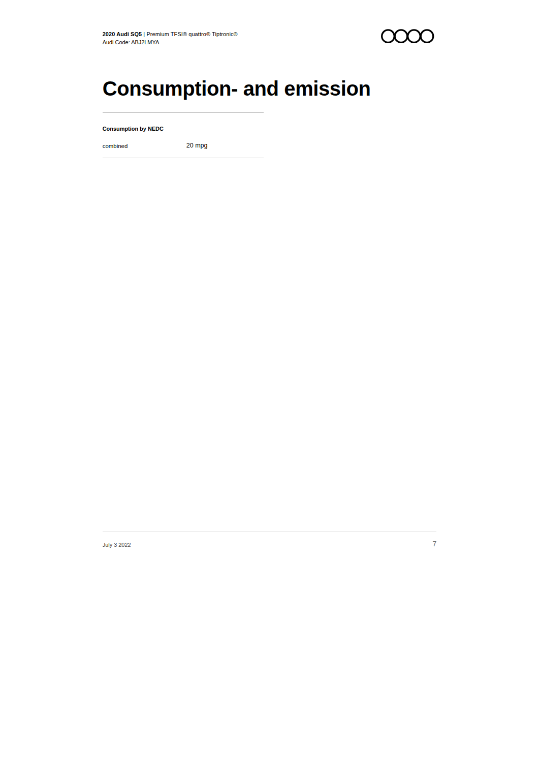2020 Audi SQ5 | Premium TFSI® quattro® Tiptronic®
Audi Code: ABJ2LMYA
Consumption- and emission
Consumption by NEDC
| combined | 20 mpg |
July 3 2022
7